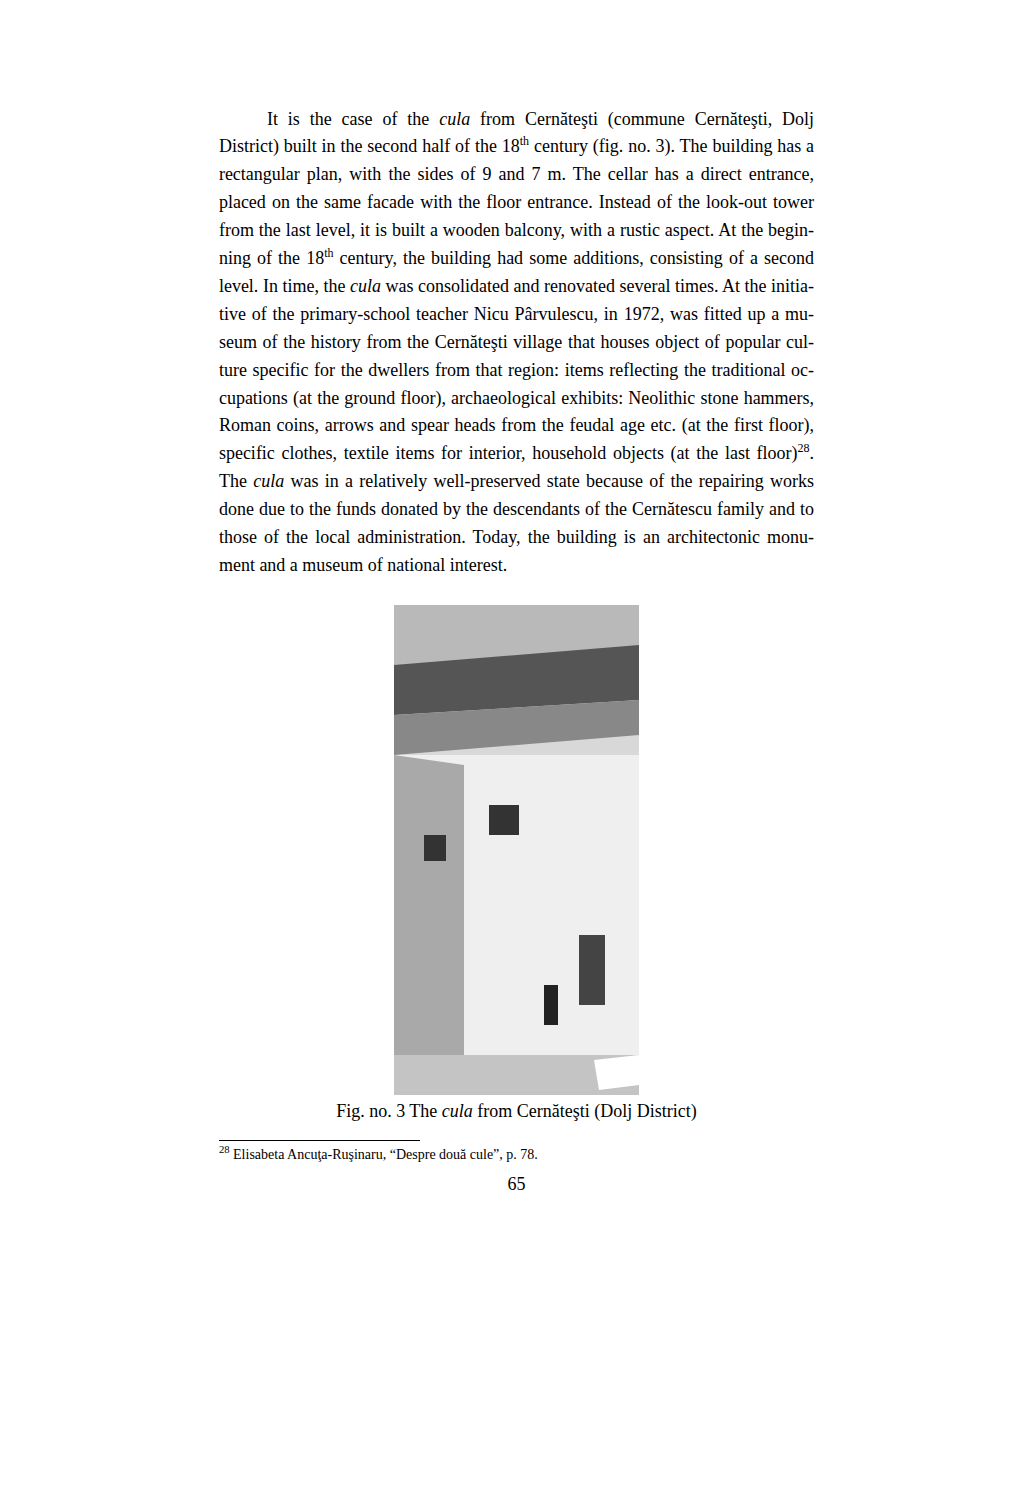It is the case of the cula from Cernăteşti (commune Cernăteşti, Dolj District) built in the second half of the 18th century (fig. no. 3). The building has a rectangular plan, with the sides of 9 and 7 m. The cellar has a direct entrance, placed on the same facade with the floor entrance. Instead of the look-out tower from the last level, it is built a wooden balcony, with a rustic aspect. At the beginning of the 18th century, the building had some additions, consisting of a second level. In time, the cula was consolidated and renovated several times. At the initiative of the primary-school teacher Nicu Pârvulescu, in 1972, was fitted up a museum of the history from the Cernăteşti village that houses object of popular culture specific for the dwellers from that region: items reflecting the traditional occupations (at the ground floor), archaeological exhibits: Neolithic stone hammers, Roman coins, arrows and spear heads from the feudal age etc. (at the first floor), specific clothes, textile items for interior, household objects (at the last floor)28. The cula was in a relatively well-preserved state because of the repairing works done due to the funds donated by the descendants of the Cernătescu family and to those of the local administration. Today, the building is an architectonic monument and a museum of national interest.
Fig. no. 3 The cula from Cernăteşti (Dolj District)
28 Elisabeta Ancuţa-Ruşinaru, “Despre două cule”, p. 78.
65